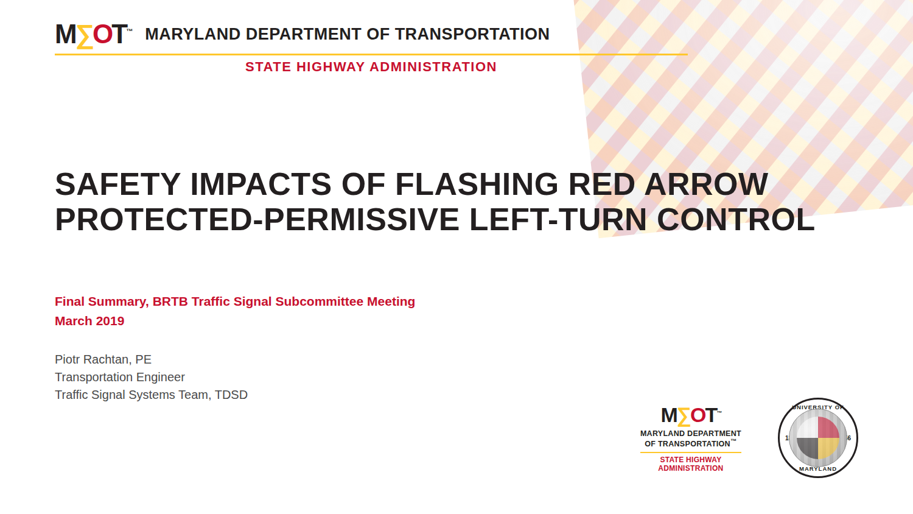M∑OT™
MARYLAND DEPARTMENT OF TRANSPORTATION
STATE HIGHWAY ADMINISTRATION
Safety Impacts of Flashing Red Arrow
Protected-Permissive Left-Turn Control
Final Summary, BRTB Traffic Signal Subcommittee Meeting
March 2019
Piotr Rachtan, PE
Transportation Engineer
Traffic Signal Systems Team, TDSD
M∑OT™
MARYLAND DEPARTMENT
OF TRANSPORTATION™
STATE HIGHWAY
ADMINISTRATION
University of Maryland
18
56